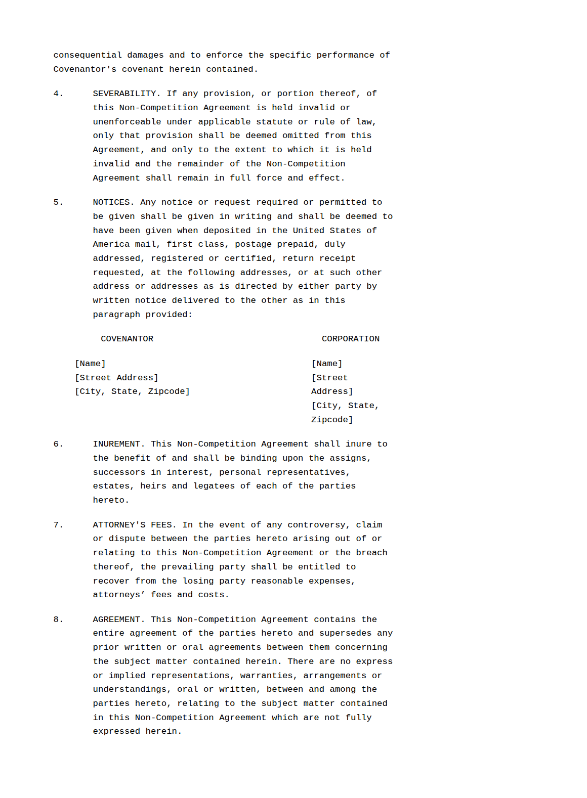consequential damages and to enforce the specific performance of Covenantor's covenant herein contained.
4.
SEVERABILITY. If any provision, or portion thereof, of this Non-Competition Agreement is held invalid or unenforceable under applicable statute or rule of law, only that provision shall be deemed omitted from this Agreement, and only to the extent to which it is held invalid and the remainder of the Non-Competition Agreement shall remain in full force and effect.
5.
NOTICES. Any notice or request required or permitted to be given shall be given in writing and shall be deemed to have been given when deposited in the United States of America mail, first class, postage prepaid, duly addressed, registered or certified, return receipt requested, at the following addresses, or at such other address or addresses as is directed by either party by written notice delivered to the other as in this paragraph provided:
| COVENANTOR | CORPORATION |
| --- | --- |
| [Name] [Street Address] [City, State, Zipcode] | [Name] [Street Address] [City, State, Zipcode] |
6.
INUREMENT. This Non-Competition Agreement shall inure to the benefit of and shall be binding upon the assigns, successors in interest, personal representatives, estates, heirs and legatees of each of the parties hereto.
7.
ATTORNEY'S FEES. In the event of any controversy, claim or dispute between the parties hereto arising out of or relating to this Non-Competition Agreement or the breach thereof, the prevailing party shall be entitled to recover from the losing party reasonable expenses, attorneys’ fees and costs.
8.
AGREEMENT. This Non-Competition Agreement contains the entire agreement of the parties hereto and supersedes any prior written or oral agreements between them concerning the subject matter contained herein. There are no express or implied representations, warranties, arrangements or understandings, oral or written, between and among the parties hereto, relating to the subject matter contained in this Non-Competition Agreement which are not fully expressed herein.